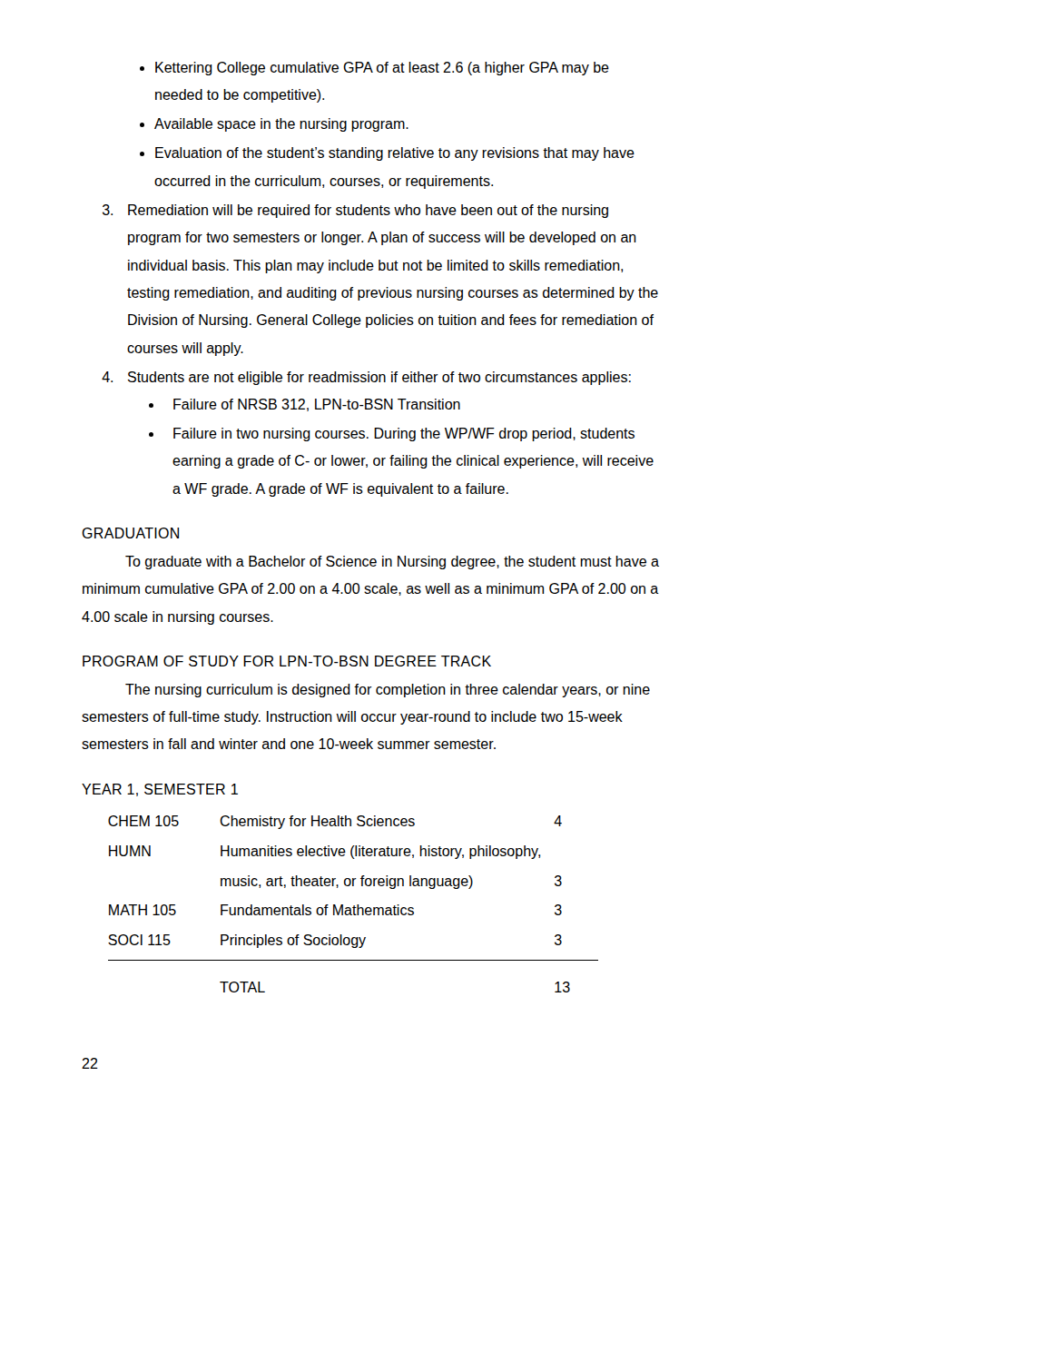Kettering College cumulative GPA of at least 2.6 (a higher GPA may be needed to be competitive).
Available space in the nursing program.
Evaluation of the student’s standing relative to any revisions that may have occurred in the curriculum, courses, or requirements.
Remediation will be required for students who have been out of the nursing program for two semesters or longer. A plan of success will be developed on an individual basis. This plan may include but not be limited to skills remediation, testing remediation, and auditing of previous nursing courses as determined by the Division of Nursing. General College policies on tuition and fees for remediation of courses will apply.
Students are not eligible for readmission if either of two circumstances applies:
Failure of NRSB 312, LPN-to-BSN Transition
Failure in two nursing courses. During the WP/WF drop period, students earning a grade of C- or lower, or failing the clinical experience, will receive a WF grade. A grade of WF is equivalent to a failure.
GRADUATION
To graduate with a Bachelor of Science in Nursing degree, the student must have a minimum cumulative GPA of 2.00 on a 4.00 scale, as well as a minimum GPA of 2.00 on a 4.00 scale in nursing courses.
PROGRAM OF STUDY FOR LPN-TO-BSN DEGREE TRACK
The nursing curriculum is designed for completion in three calendar years, or nine semesters of full-time study. Instruction will occur year-round to include two 15-week semesters in fall and winter and one 10-week summer semester.
YEAR 1, SEMESTER 1
| CHEM 105 | Chemistry for Health Sciences | 4 |
| HUMN | Humanities elective (literature, history, philosophy, | |
| | music, art, theater, or foreign language) | 3 |
| MATH 105 | Fundamentals of Mathematics | 3 |
| SOCI 115 | Principles of Sociology | 3 |
| | TOTAL | 13 |
22